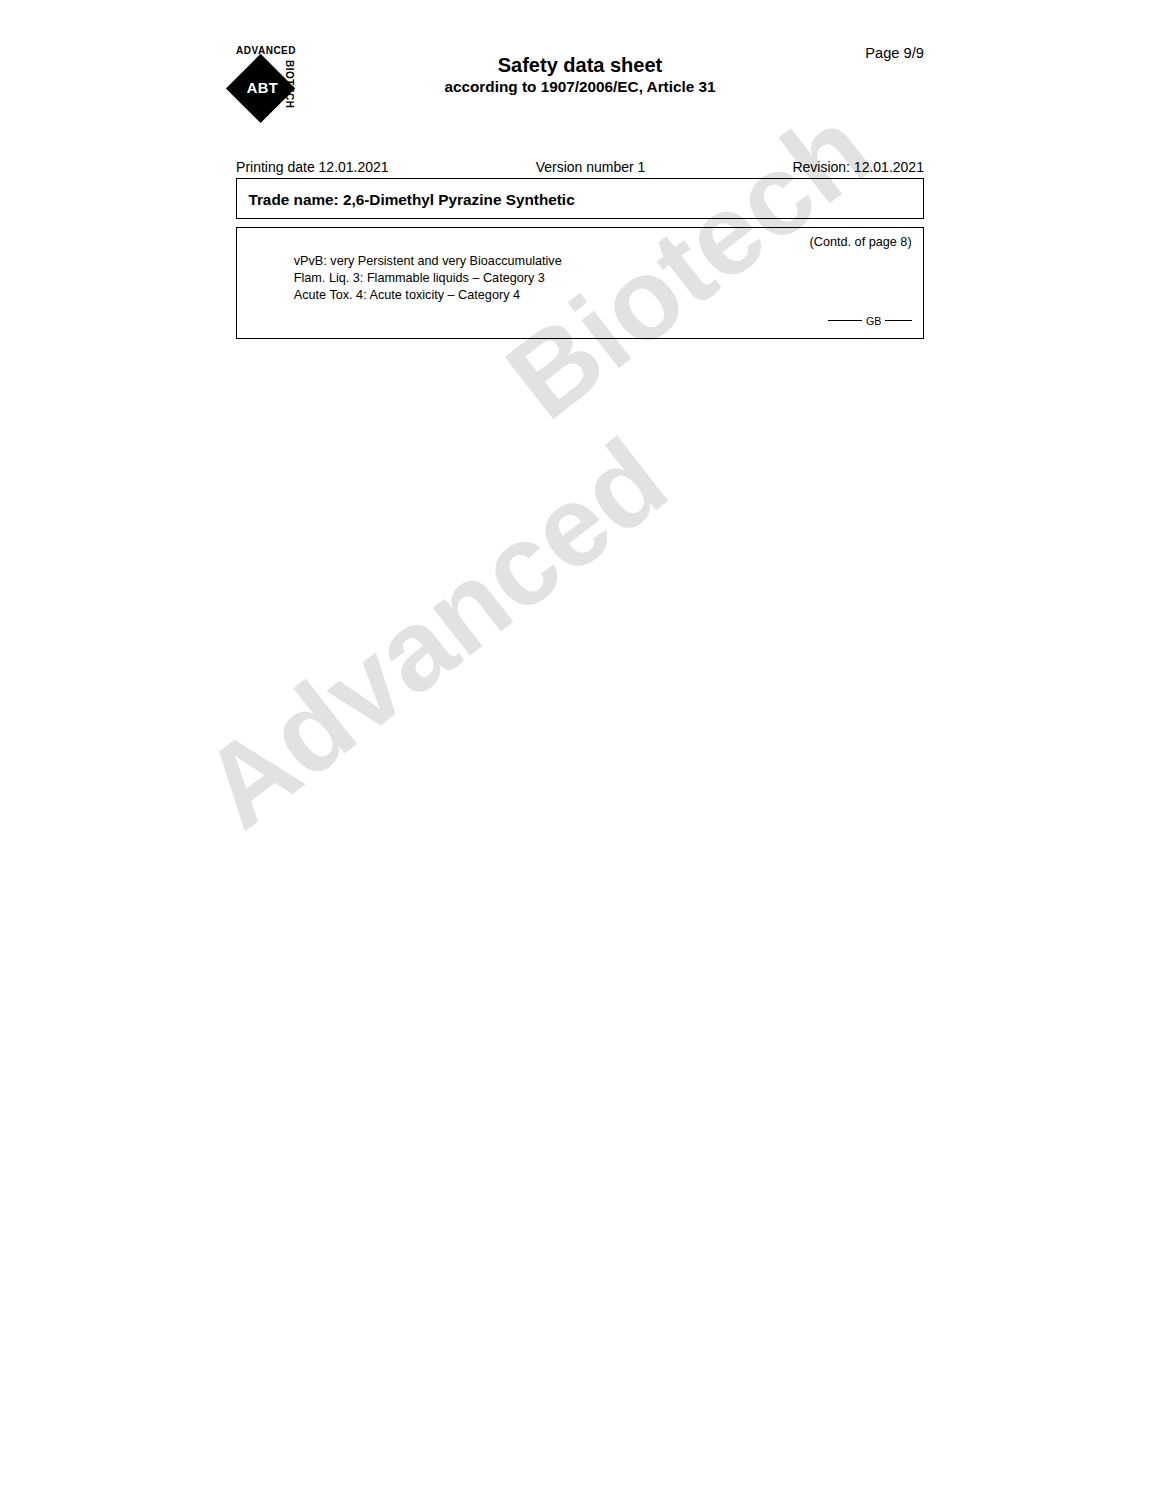Advanced Biotech
ADVANCED
ABT
BIOTECH
Page 9/9
Safety data sheet
according to 1907/2006/EC, Article 31
Printing date 12.01.2021
Version number 1
Revision: 12.01.2021
Trade name: 2,6-Dimethyl Pyrazine Synthetic
(Contd. of page 8)
vPvB: very Persistent and very Bioaccumulative
Flam. Liq. 3: Flammable liquids – Category 3
Acute Tox. 4: Acute toxicity – Category 4
GB